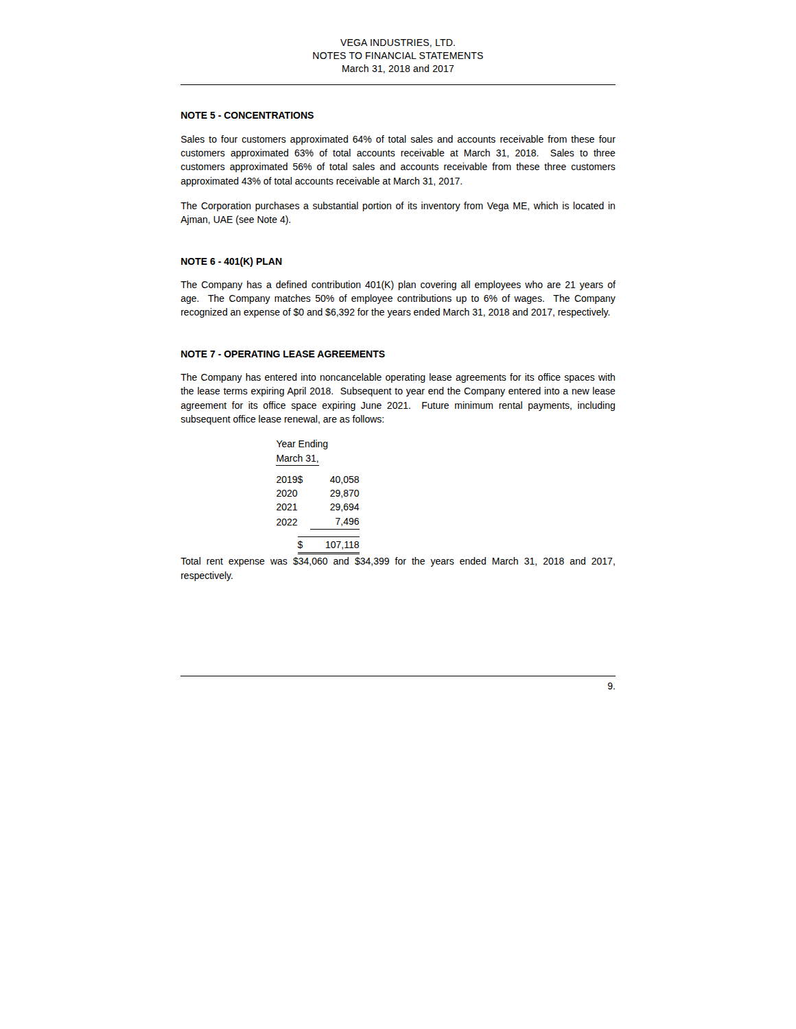VEGA INDUSTRIES, LTD.
NOTES TO FINANCIAL STATEMENTS
March 31, 2018 and 2017
NOTE 5 - CONCENTRATIONS
Sales to four customers approximated 64% of total sales and accounts receivable from these four customers approximated 63% of total accounts receivable at March 31, 2018. Sales to three customers approximated 56% of total sales and accounts receivable from these three customers approximated 43% of total accounts receivable at March 31, 2017.
The Corporation purchases a substantial portion of its inventory from Vega ME, which is located in Ajman, UAE (see Note 4).
NOTE 6 - 401(K) PLAN
The Company has a defined contribution 401(K) plan covering all employees who are 21 years of age. The Company matches 50% of employee contributions up to 6% of wages. The Company recognized an expense of $0 and $6,392 for the years ended March 31, 2018 and 2017, respectively.
NOTE 7 - OPERATING LEASE AGREEMENTS
The Company has entered into noncancelable operating lease agreements for its office spaces with the lease terms expiring April 2018. Subsequent to year end the Company entered into a new lease agreement for its office space expiring June 2021. Future minimum rental payments, including subsequent office lease renewal, are as follows:
Year Ending
March 31,
| 2019 | $ | 40,058 |
| 2020 | | 29,870 |
| 2021 | | 29,694 |
| 2022 | | 7,496 |
| | $ | 107,118 |
Total rent expense was $34,060 and $34,399 for the years ended March 31, 2018 and 2017, respectively.
9.